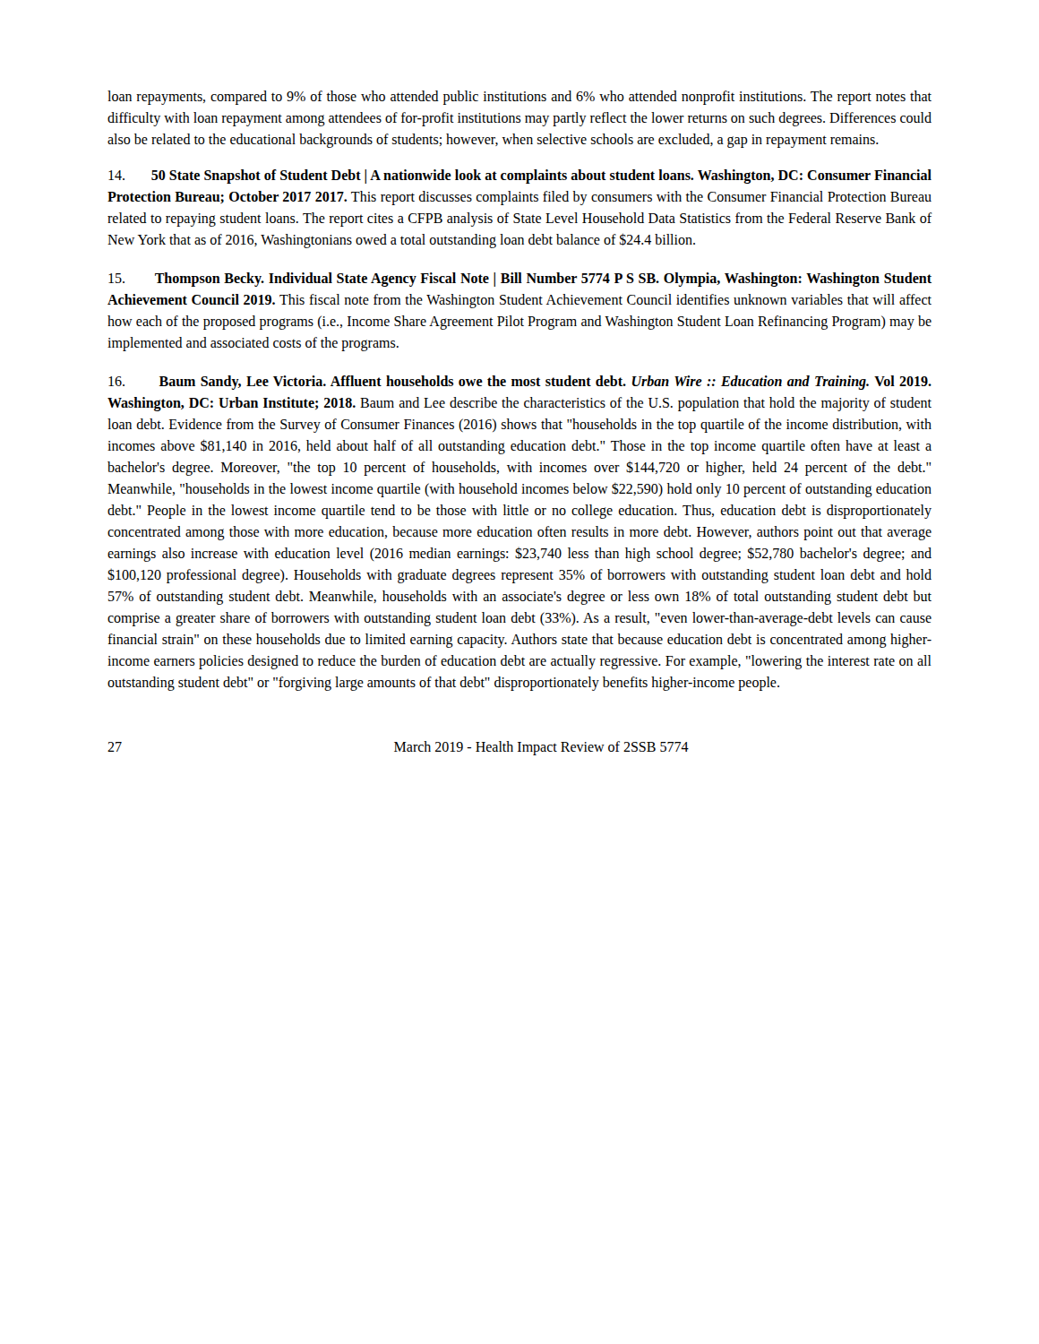loan repayments, compared to 9% of those who attended public institutions and 6% who attended nonprofit institutions. The report notes that difficulty with loan repayment among attendees of for-profit institutions may partly reflect the lower returns on such degrees. Differences could also be related to the educational backgrounds of students; however, when selective schools are excluded, a gap in repayment remains.
14. 50 State Snapshot of Student Debt | A nationwide look at complaints about student loans. Washington, DC: Consumer Financial Protection Bureau; October 2017 2017. This report discusses complaints filed by consumers with the Consumer Financial Protection Bureau related to repaying student loans. The report cites a CFPB analysis of State Level Household Data Statistics from the Federal Reserve Bank of New York that as of 2016, Washingtonians owed a total outstanding loan debt balance of $24.4 billion.
15. Thompson Becky. Individual State Agency Fiscal Note | Bill Number 5774 P S SB. Olympia, Washington: Washington Student Achievement Council 2019. This fiscal note from the Washington Student Achievement Council identifies unknown variables that will affect how each of the proposed programs (i.e., Income Share Agreement Pilot Program and Washington Student Loan Refinancing Program) may be implemented and associated costs of the programs.
16. Baum Sandy, Lee Victoria. Affluent households owe the most student debt. Urban Wire :: Education and Training. Vol 2019. Washington, DC: Urban Institute; 2018. Baum and Lee describe the characteristics of the U.S. population that hold the majority of student loan debt. Evidence from the Survey of Consumer Finances (2016) shows that "households in the top quartile of the income distribution, with incomes above $81,140 in 2016, held about half of all outstanding education debt." Those in the top income quartile often have at least a bachelor's degree. Moreover, "the top 10 percent of households, with incomes over $144,720 or higher, held 24 percent of the debt." Meanwhile, "households in the lowest income quartile (with household incomes below $22,590) hold only 10 percent of outstanding education debt." People in the lowest income quartile tend to be those with little or no college education. Thus, education debt is disproportionately concentrated among those with more education, because more education often results in more debt. However, authors point out that average earnings also increase with education level (2016 median earnings: $23,740 less than high school degree; $52,780 bachelor's degree; and $100,120 professional degree). Households with graduate degrees represent 35% of borrowers with outstanding student loan debt and hold 57% of outstanding student debt. Meanwhile, households with an associate's degree or less own 18% of total outstanding student debt but comprise a greater share of borrowers with outstanding student loan debt (33%). As a result, "even lower-than-average-debt levels can cause financial strain" on these households due to limited earning capacity. Authors state that because education debt is concentrated among higher-income earners policies designed to reduce the burden of education debt are actually regressive. For example, "lowering the interest rate on all outstanding student debt" or "forgiving large amounts of that debt" disproportionately benefits higher-income people.
27 March 2019 - Health Impact Review of 2SSB 5774